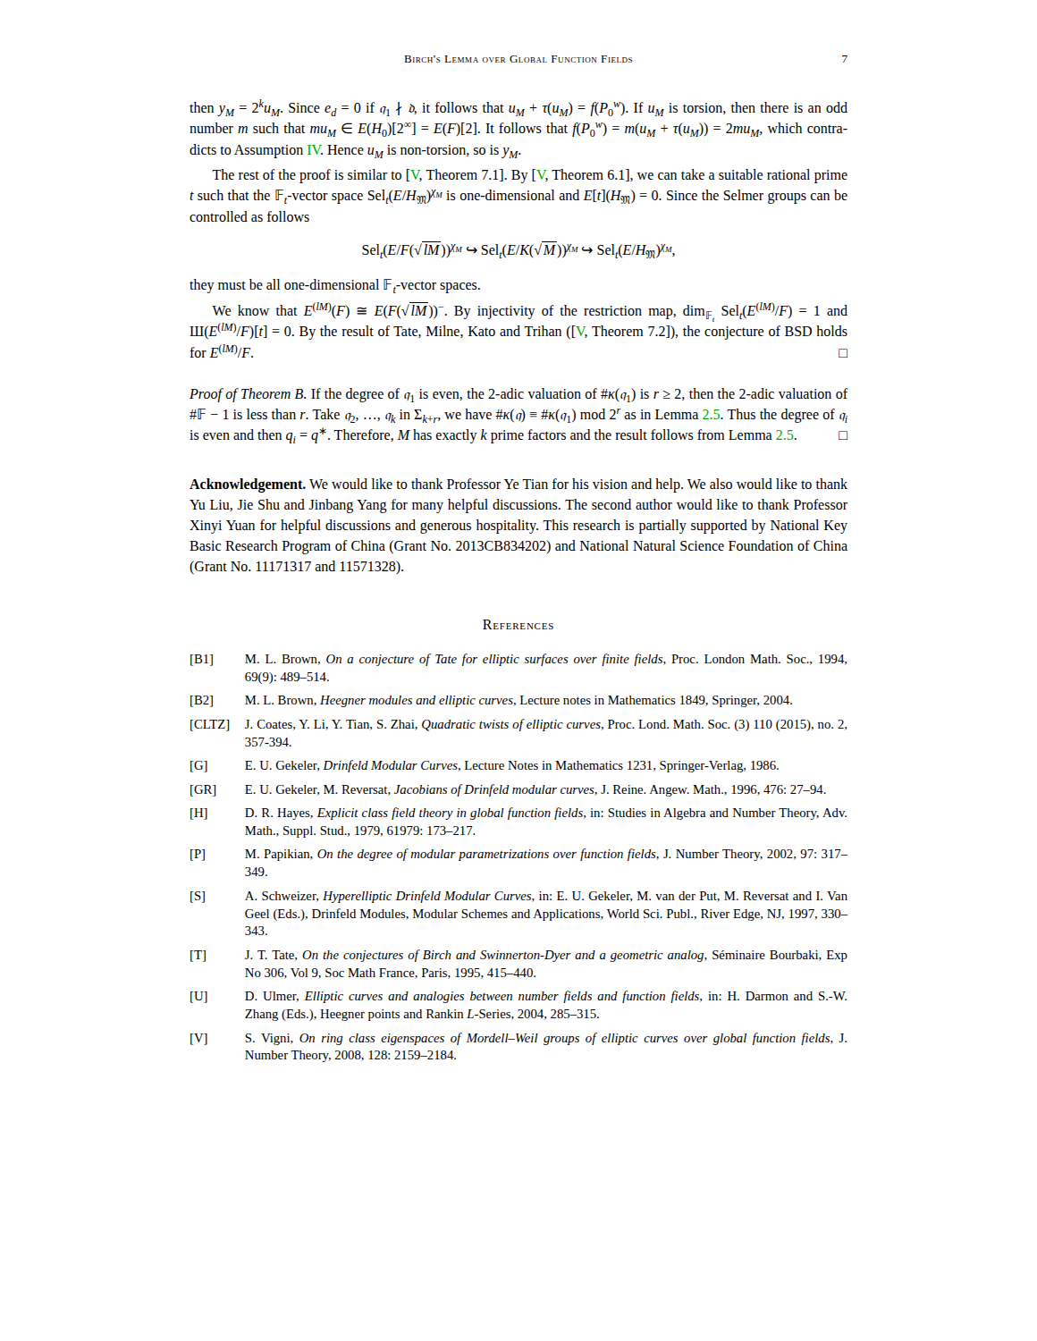Birch's Lemma over Global Function Fields 7
then yM = 2kuM. Since ed = 0 if 𝔮1 ∤ 𝔡, it follows that uM + τ(uM) = f(P0w). If uM is torsion, then there is an odd number m such that muM ∈ E(H0)[2∞] = E(F)[2]. It follows that f(P0w) = m(uM + τ(uM)) = 2muM, which contradicts to Assumption IV. Hence uM is non-torsion, so is yM.
The rest of the proof is similar to [V, Theorem 7.1]. By [V, Theorem 6.1], we can take a suitable rational prime t such that the 𝔽t-vector space Selt(E/H𝔐)χM is one-dimensional and E[t](H𝔐) = 0. Since the Selmer groups can be controlled as follows
Selt(E/F(√lM))χM ↪ Selt(E/K(√M))χM ↪ Selt(E/H𝔐)χM,
they must be all one-dimensional 𝔽t-vector spaces.
We know that E(lM)(F) ≅ E(F(√lM))−. By injectivity of the restriction map, dim𝔽t Selt(E(lM)/F) = 1 and Ш(E(lM)/F)[t] = 0. By the result of Tate, Milne, Kato and Trihan ([V, Theorem 7.2]), the conjecture of BSD holds for E(lM)/F. □
Proof of Theorem B. If the degree of 𝔮1 is even, the 2-adic valuation of #κ(𝔮1) is r ≥ 2, then the 2-adic valuation of #𝔽 − 1 is less than r. Take 𝔮2, …, 𝔮k in Σk+r, we have #κ(𝔮) ≡ #κ(𝔮1) mod 2r as in Lemma 2.5. Thus the degree of 𝔮i is even and then qi = q∗. Therefore, M has exactly k prime factors and the result follows from Lemma 2.5. □
Acknowledgement. We would like to thank Professor Ye Tian for his vision and help. We also would like to thank Yu Liu, Jie Shu and Jinbang Yang for many helpful discussions. The second author would like to thank Professor Xinyi Yuan for helpful discussions and generous hospitality. This research is partially supported by National Key Basic Research Program of China (Grant No. 2013CB834202) and National Natural Science Foundation of China (Grant No. 11171317 and 11571328).
References
[B1]
M. L. Brown, On a conjecture of Tate for elliptic surfaces over finite fields, Proc. London Math. Soc., 1994, 69(9): 489–514.
[B2]
M. L. Brown, Heegner modules and elliptic curves, Lecture notes in Mathematics 1849, Springer, 2004.
[CLTZ]
J. Coates, Y. Li, Y. Tian, S. Zhai, Quadratic twists of elliptic curves, Proc. Lond. Math. Soc. (3) 110 (2015), no. 2, 357-394.
[G]
E. U. Gekeler, Drinfeld Modular Curves, Lecture Notes in Mathematics 1231, Springer-Verlag, 1986.
[GR]
E. U. Gekeler, M. Reversat, Jacobians of Drinfeld modular curves, J. Reine. Angew. Math., 1996, 476: 27–94.
[H]
D. R. Hayes, Explicit class field theory in global function fields, in: Studies in Algebra and Number Theory, Adv. Math., Suppl. Stud., 1979, 61979: 173–217.
[P]
M. Papikian, On the degree of modular parametrizations over function fields, J. Number Theory, 2002, 97: 317–349.
[S]
A. Schweizer, Hyperelliptic Drinfeld Modular Curves, in: E. U. Gekeler, M. van der Put, M. Reversat and I. Van Geel (Eds.), Drinfeld Modules, Modular Schemes and Applications, World Sci. Publ., River Edge, NJ, 1997, 330–343.
[T]
J. T. Tate, On the conjectures of Birch and Swinnerton-Dyer and a geometric analog, Séminaire Bourbaki, Exp No 306, Vol 9, Soc Math France, Paris, 1995, 415–440.
[U]
D. Ulmer, Elliptic curves and analogies between number fields and function fields, in: H. Darmon and S.-W. Zhang (Eds.), Heegner points and Rankin L-Series, 2004, 285–315.
[V]
S. Vigni, On ring class eigenspaces of Mordell–Weil groups of elliptic curves over global function fields, J. Number Theory, 2008, 128: 2159–2184.